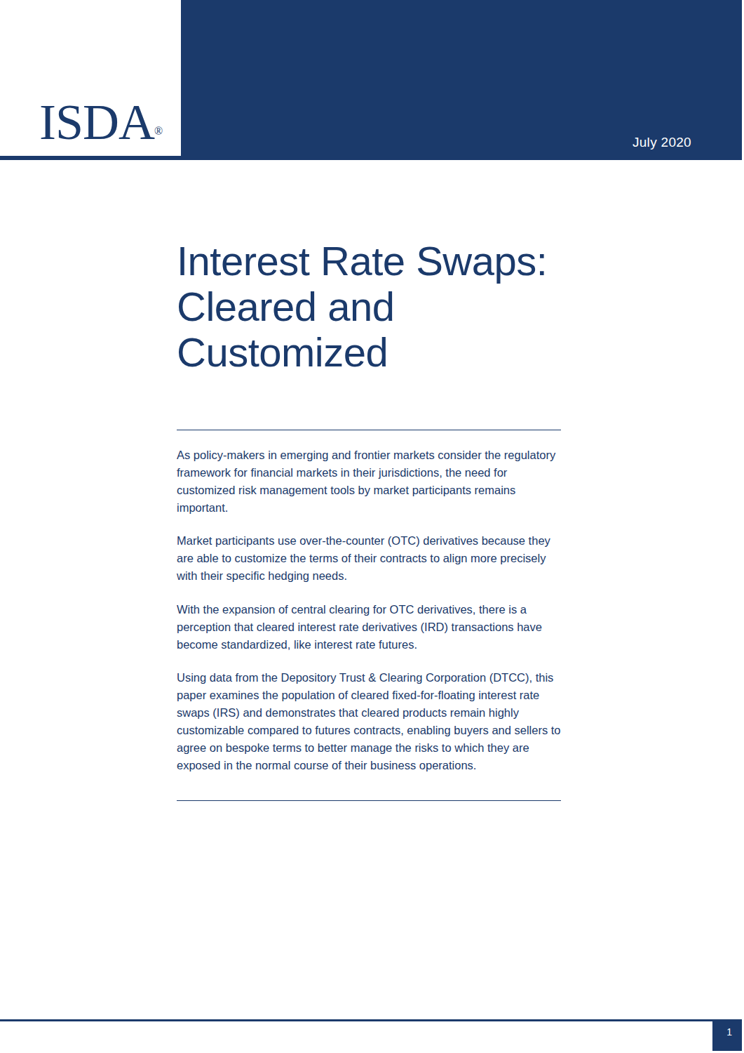July 2020
ISDA®
Interest Rate Swaps: Cleared and Customized
As policy-makers in emerging and frontier markets consider the regulatory framework for financial markets in their jurisdictions, the need for customized risk management tools by market participants remains important.
Market participants use over-the-counter (OTC) derivatives because they are able to customize the terms of their contracts to align more precisely with their specific hedging needs.
With the expansion of central clearing for OTC derivatives, there is a perception that cleared interest rate derivatives (IRD) transactions have become standardized, like interest rate futures.
Using data from the Depository Trust & Clearing Corporation (DTCC), this paper examines the population of cleared fixed-for-floating interest rate swaps (IRS) and demonstrates that cleared products remain highly customizable compared to futures contracts, enabling buyers and sellers to agree on bespoke terms to better manage the risks to which they are exposed in the normal course of their business operations.
1